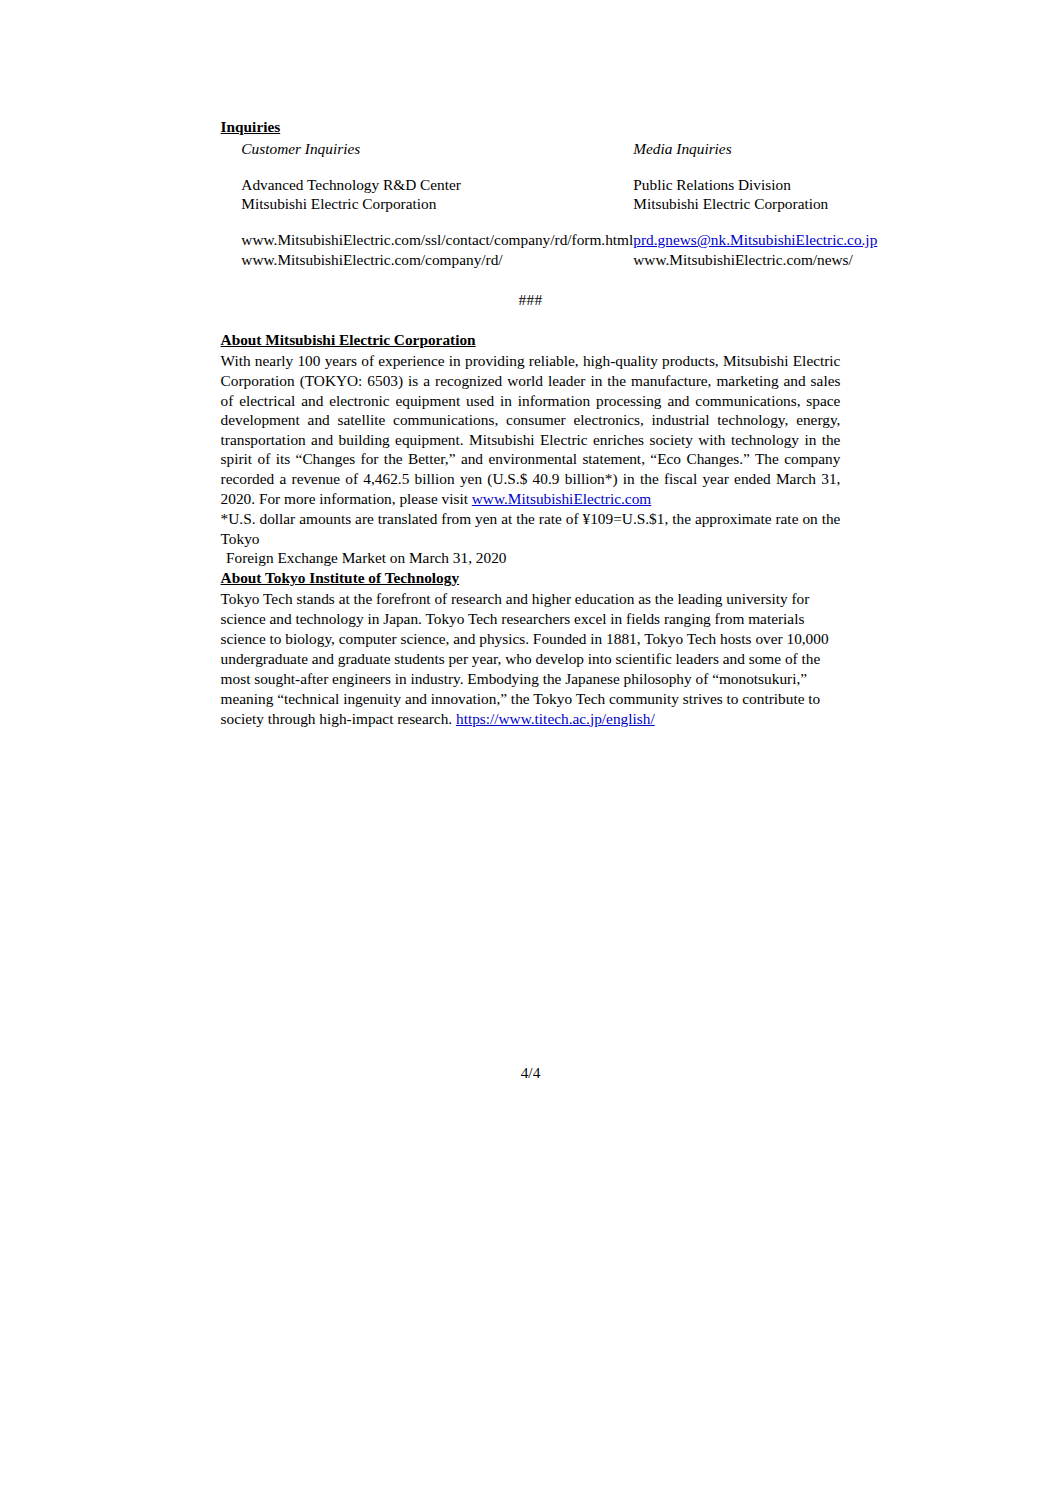Inquiries
| Customer Inquiries | Media Inquiries |
| Advanced Technology R&D Center | Public Relations Division |
| Mitsubishi Electric Corporation | Mitsubishi Electric Corporation |
| www.MitsubishiElectric.com/ssl/contact/company/rd/form.html | prd.gnews@nk.MitsubishiElectric.co.jp |
| www.MitsubishiElectric.com/company/rd/ | www.MitsubishiElectric.com/news/ |
###
About Mitsubishi Electric Corporation
With nearly 100 years of experience in providing reliable, high-quality products, Mitsubishi Electric Corporation (TOKYO: 6503) is a recognized world leader in the manufacture, marketing and sales of electrical and electronic equipment used in information processing and communications, space development and satellite communications, consumer electronics, industrial technology, energy, transportation and building equipment. Mitsubishi Electric enriches society with technology in the spirit of its “Changes for the Better,” and environmental statement, “Eco Changes.” The company recorded a revenue of 4,462.5 billion yen (U.S.$ 40.9 billion*) in the fiscal year ended March 31, 2020. For more information, please visit www.MitsubishiElectric.com
*U.S. dollar amounts are translated from yen at the rate of ¥109=U.S.$1, the approximate rate on the Tokyo
Foreign Exchange Market on March 31, 2020
About Tokyo Institute of Technology
Tokyo Tech stands at the forefront of research and higher education as the leading university for science and technology in Japan. Tokyo Tech researchers excel in fields ranging from materials science to biology, computer science, and physics. Founded in 1881, Tokyo Tech hosts over 10,000 undergraduate and graduate students per year, who develop into scientific leaders and some of the most sought-after engineers in industry. Embodying the Japanese philosophy of “monotsukuri,” meaning “technical ingenuity and innovation,” the Tokyo Tech community strives to contribute to society through high-impact research. https://www.titech.ac.jp/english/
4/4